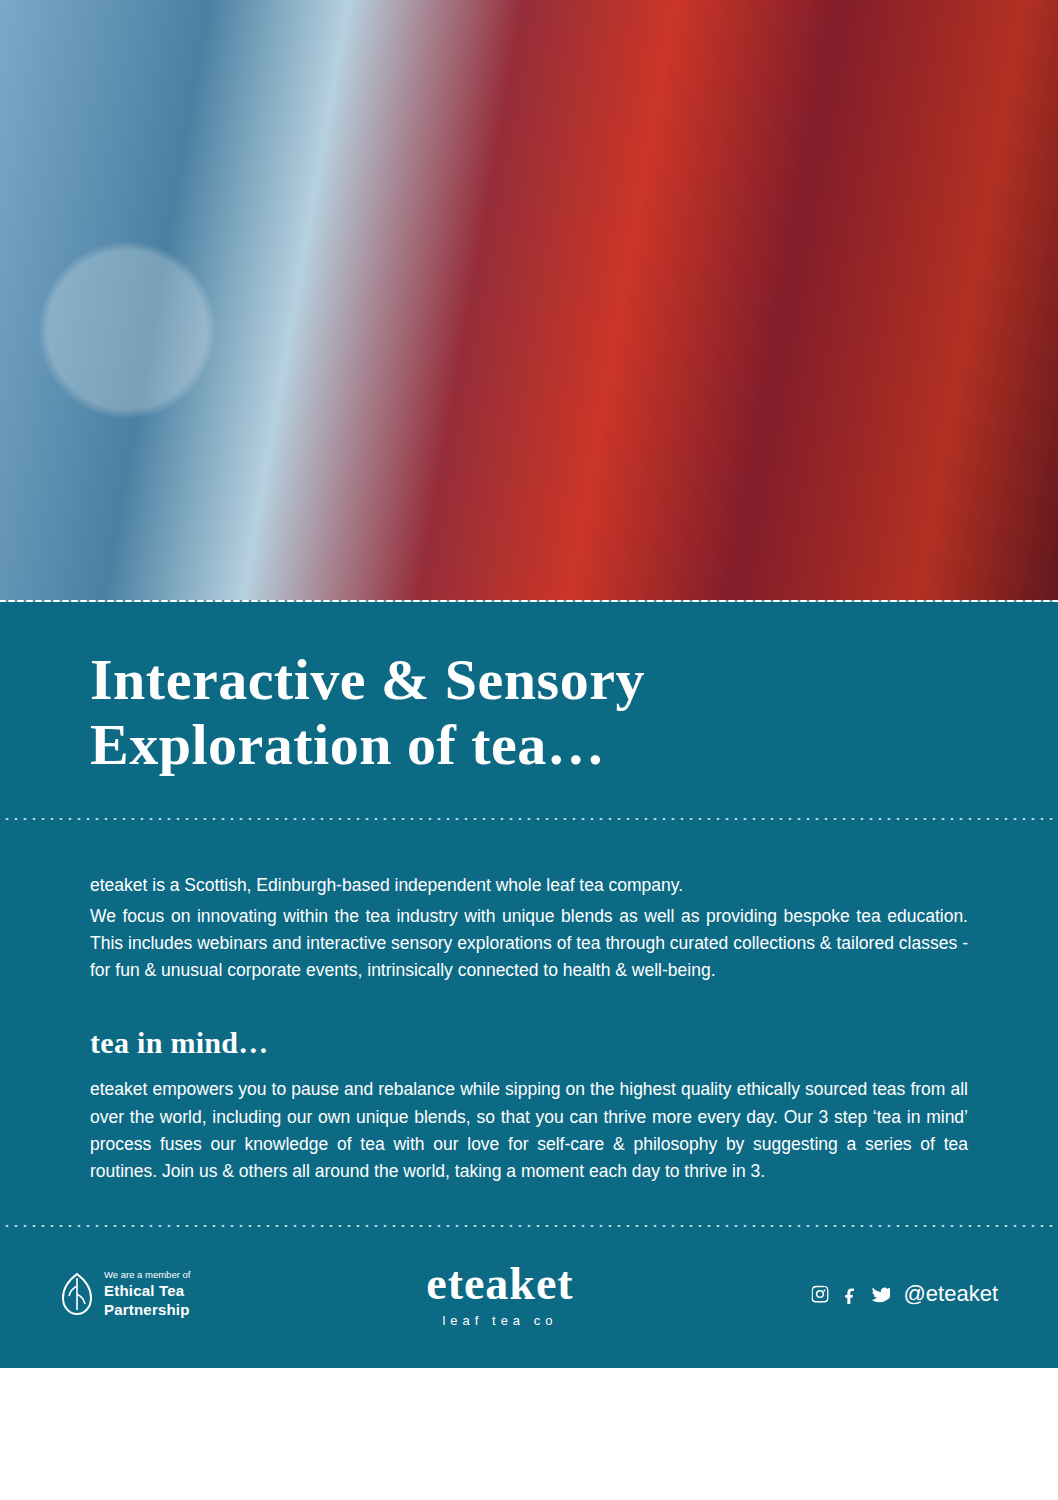Interactive & Sensory
Exploration of tea…
eteaket is a Scottish, Edinburgh-based independent whole leaf tea company.
We focus on innovating within the tea industry with unique blends as well as providing bespoke tea education. This includes webinars and interactive sensory explorations of tea through curated collections & tailored classes - for fun & unusual corporate events, intrinsically connected to health & well-being.
tea in mind…
eteaket empowers you to pause and rebalance while sipping on the highest quality ethically sourced teas from all over the world, including our own unique blends, so that you can thrive more every day. Our 3 step ‘tea in mind’ process fuses our knowledge of tea with our love for self-care & philosophy by suggesting a series of tea routines. Join us & others all around the world, taking a moment each day to thrive in 3.
We are a member of Ethical Tea
Partnership
eteaket
leaf tea co
@eteaket